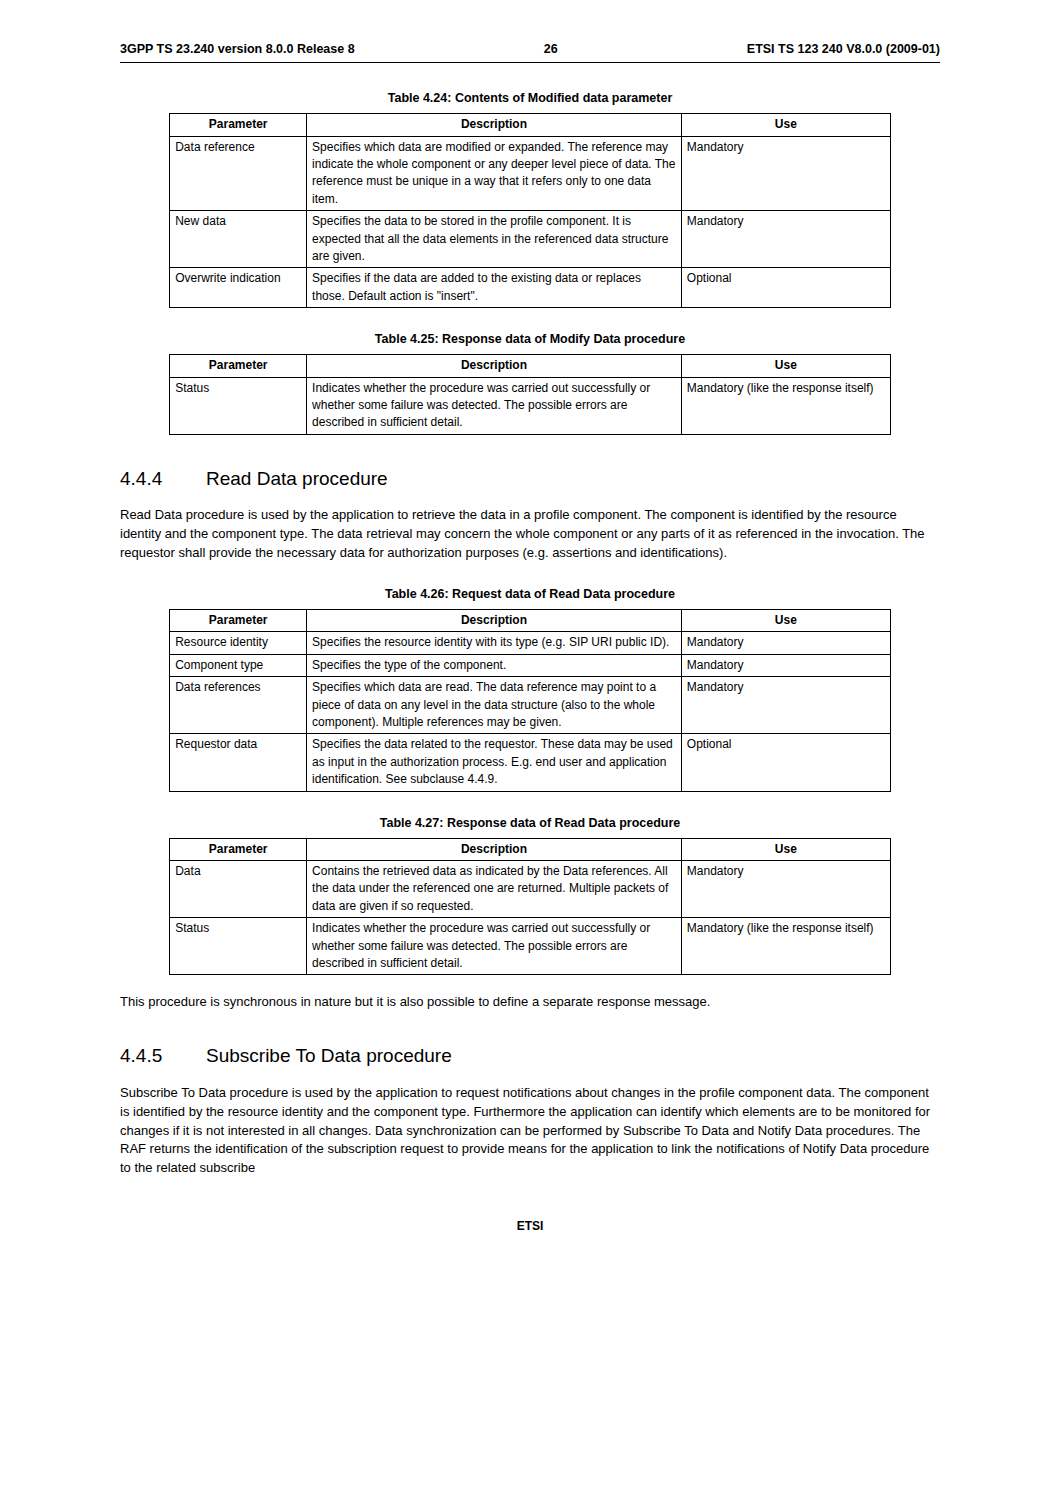3GPP TS 23.240 version 8.0.0 Release 8 26 ETSI TS 123 240 V8.0.0 (2009-01)
Table 4.24: Contents of Modified data parameter
| Parameter | Description | Use |
| --- | --- | --- |
| Data reference | Specifies which data are modified or expanded. The reference may indicate the whole component or any deeper level piece of data. The reference must be unique in a way that it refers only to one data item. | Mandatory |
| New data | Specifies the data to be stored in the profile component. It is expected that all the data elements in the referenced data structure are given. | Mandatory |
| Overwrite indication | Specifies if the data are added to the existing data or replaces those. Default action is "insert". | Optional |
Table 4.25: Response data of Modify Data procedure
| Parameter | Description | Use |
| --- | --- | --- |
| Status | Indicates whether the procedure was carried out successfully or whether some failure was detected. The possible errors are described in sufficient detail. | Mandatory (like the response itself) |
4.4.4 Read Data procedure
Read Data procedure is used by the application to retrieve the data in a profile component. The component is identified by the resource identity and the component type. The data retrieval may concern the whole component or any parts of it as referenced in the invocation. The requestor shall provide the necessary data for authorization purposes (e.g. assertions and identifications).
Table 4.26: Request data of Read Data procedure
| Parameter | Description | Use |
| --- | --- | --- |
| Resource identity | Specifies the resource identity with its type (e.g. SIP URI public ID). | Mandatory |
| Component type | Specifies the type of the component. | Mandatory |
| Data references | Specifies which data are read. The data reference may point to a piece of data on any level in the data structure (also to the whole component). Multiple references may be given. | Mandatory |
| Requestor data | Specifies the data related to the requestor. These data may be used as input in the authorization process. E.g. end user and application identification. See subclause 4.4.9. | Optional |
Table 4.27: Response data of Read Data procedure
| Parameter | Description | Use |
| --- | --- | --- |
| Data | Contains the retrieved data as indicated by the Data references. All the data under the referenced one are returned. Multiple packets of data are given if so requested. | Mandatory |
| Status | Indicates whether the procedure was carried out successfully or whether some failure was detected. The possible errors are described in sufficient detail. | Mandatory (like the response itself) |
This procedure is synchronous in nature but it is also possible to define a separate response message.
4.4.5 Subscribe To Data procedure
Subscribe To Data procedure is used by the application to request notifications about changes in the profile component data. The component is identified by the resource identity and the component type. Furthermore the application can identify which elements are to be monitored for changes if it is not interested in all changes. Data synchronization can be performed by Subscribe To Data and Notify Data procedures. The RAF returns the identification of the subscription request to provide means for the application to link the notifications of Notify Data procedure to the related subscribe
ETSI